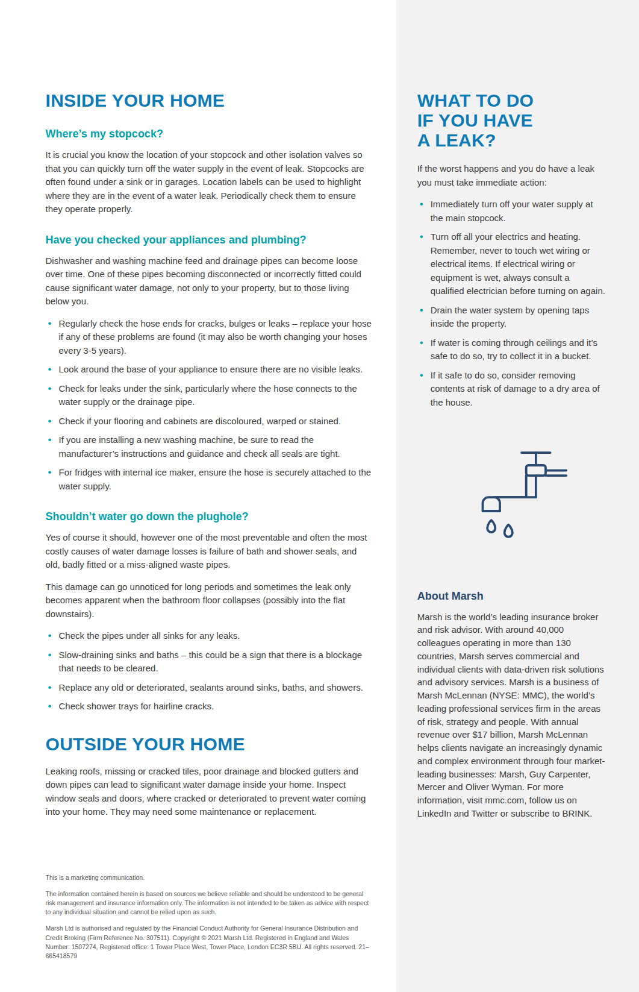Inside your home
Where’s my stopcock?
It is crucial you know the location of your stopcock and other isolation valves so that you can quickly turn off the water supply in the event of leak. Stopcocks are often found under a sink or in garages. Location labels can be used to highlight where they are in the event of a water leak. Periodically check them to ensure they operate properly.
Have you checked your appliances and plumbing?
Dishwasher and washing machine feed and drainage pipes can become loose over time. One of these pipes becoming disconnected or incorrectly fitted could cause significant water damage, not only to your property, but to those living below you.
Regularly check the hose ends for cracks, bulges or leaks – replace your hose if any of these problems are found (it may also be worth changing your hoses every 3-5 years).
Look around the base of your appliance to ensure there are no visible leaks.
Check for leaks under the sink, particularly where the hose connects to the water supply or the drainage pipe.
Check if your flooring and cabinets are discoloured, warped or stained.
If you are installing a new washing machine, be sure to read the manufacturer’s instructions and guidance and check all seals are tight.
For fridges with internal ice maker, ensure the hose is securely attached to the water supply.
Shouldn’t water go down the plughole?
Yes of course it should, however one of the most preventable and often the most costly causes of water damage losses is failure of bath and shower seals, and old, badly fitted or a miss-aligned waste pipes.
This damage can go unnoticed for long periods and sometimes the leak only becomes apparent when the bathroom floor collapses (possibly into the flat downstairs).
Check the pipes under all sinks for any leaks.
Slow-draining sinks and baths – this could be a sign that there is a blockage that needs to be cleared.
Replace any old or deteriorated, sealants around sinks, baths, and showers.
Check shower trays for hairline cracks.
Outside your home
Leaking roofs, missing or cracked tiles, poor drainage and blocked gutters and down pipes can lead to significant water damage inside your home. Inspect window seals and doors, where cracked or deteriorated to prevent water coming into your home. They may need some maintenance or replacement.
This is a marketing communication.
The information contained herein is based on sources we believe reliable and should be understood to be general risk management and insurance information only. The information is not intended to be taken as advice with respect to any individual situation and cannot be relied upon as such.
Marsh Ltd is authorised and regulated by the Financial Conduct Authority for General Insurance Distribution and Credit Broking (Firm Reference No. 307511). Copyright © 2021 Marsh Ltd. Registered in England and Wales Number: 1507274, Registered office: 1 Tower Place West, Tower Place, London EC3R 5BU. All rights reserved. 21–665418579
What to do
if you have
a leak?
If the worst happens and you do have a leak you must take immediate action:
Immediately turn off your water supply at the main stopcock.
Turn off all your electrics and heating. Remember, never to touch wet wiring or electrical items. If electrical wiring or equipment is wet, always consult a qualified electrician before turning on again.
Drain the water system by opening taps inside the property.
If water is coming through ceilings and it’s safe to do so, try to collect it in a bucket.
If it safe to do so, consider removing contents at risk of damage to a dry area of the house.
About Marsh
Marsh is the world’s leading insurance broker and risk advisor. With around 40,000 colleagues operating in more than 130 countries, Marsh serves commercial and individual clients with data-driven risk solutions and advisory services. Marsh is a business of Marsh McLennan (NYSE: MMC), the world’s leading professional services firm in the areas of risk, strategy and people. With annual revenue over $17 billion, Marsh McLennan helps clients navigate an increasingly dynamic and complex environment through four market-leading businesses: Marsh, Guy Carpenter, Mercer and Oliver Wyman. For more information, visit mmc.com, follow us on LinkedIn and Twitter or subscribe to BRINK.